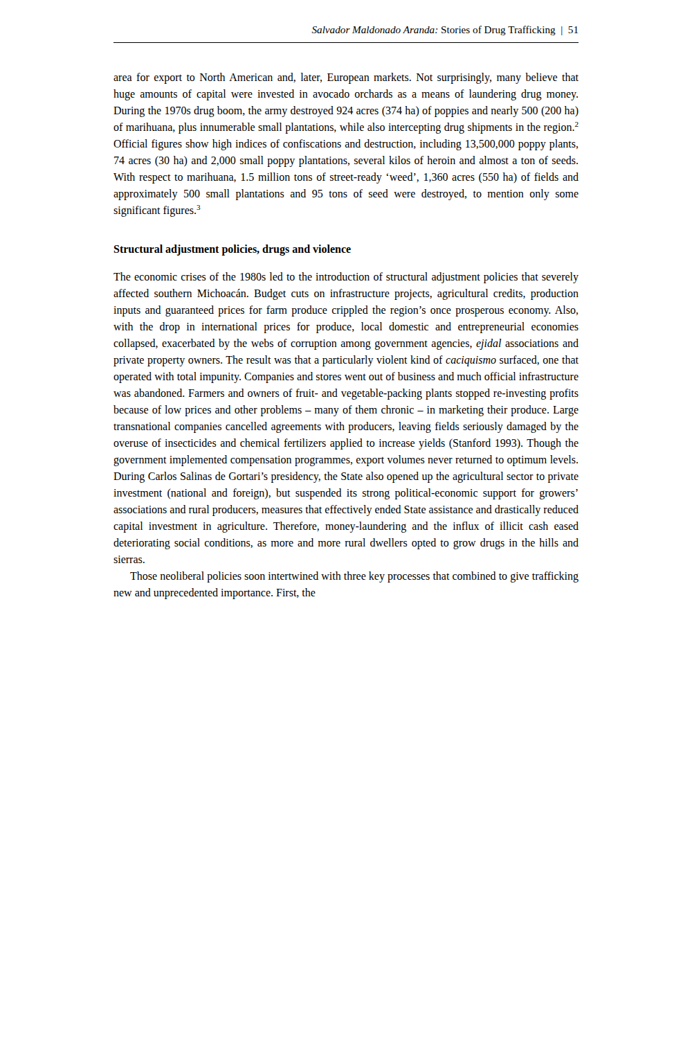Salvador Maldonado Aranda: Stories of Drug Trafficking | 51
area for export to North American and, later, European markets. Not surprisingly, many believe that huge amounts of capital were invested in avocado orchards as a means of laundering drug money. During the 1970s drug boom, the army destroyed 924 acres (374 ha) of poppies and nearly 500 (200 ha) of marihuana, plus innumerable small plantations, while also intercepting drug shipments in the region.2 Official figures show high indices of confiscations and destruction, including 13,500,000 poppy plants, 74 acres (30 ha) and 2,000 small poppy plantations, several kilos of heroin and almost a ton of seeds. With respect to marihuana, 1.5 million tons of street-ready ‘weed’, 1,360 acres (550 ha) of fields and approximately 500 small plantations and 95 tons of seed were destroyed, to mention only some significant figures.3
Structural adjustment policies, drugs and violence
The economic crises of the 1980s led to the introduction of structural adjustment policies that severely affected southern Michoacán. Budget cuts on infrastructure projects, agricultural credits, production inputs and guaranteed prices for farm produce crippled the region’s once prosperous economy. Also, with the drop in international prices for produce, local domestic and entrepreneurial economies collapsed, exacerbated by the webs of corruption among government agencies, ejidal associations and private property owners. The result was that a particularly violent kind of caciquismo surfaced, one that operated with total impunity. Companies and stores went out of business and much official infrastructure was abandoned. Farmers and owners of fruit- and vegetable-packing plants stopped re-investing profits because of low prices and other problems – many of them chronic – in marketing their produce. Large transnational companies cancelled agreements with producers, leaving fields seriously damaged by the overuse of insecticides and chemical fertilizers applied to increase yields (Stanford 1993). Though the government implemented compensation programmes, export volumes never returned to optimum levels. During Carlos Salinas de Gortari’s presidency, the State also opened up the agricultural sector to private investment (national and foreign), but suspended its strong political-economic support for growers’ associations and rural producers, measures that effectively ended State assistance and drastically reduced capital investment in agriculture. Therefore, money-laundering and the influx of illicit cash eased deteriorating social conditions, as more and more rural dwellers opted to grow drugs in the hills and sierras.
Those neoliberal policies soon intertwined with three key processes that combined to give trafficking new and unprecedented importance. First, the